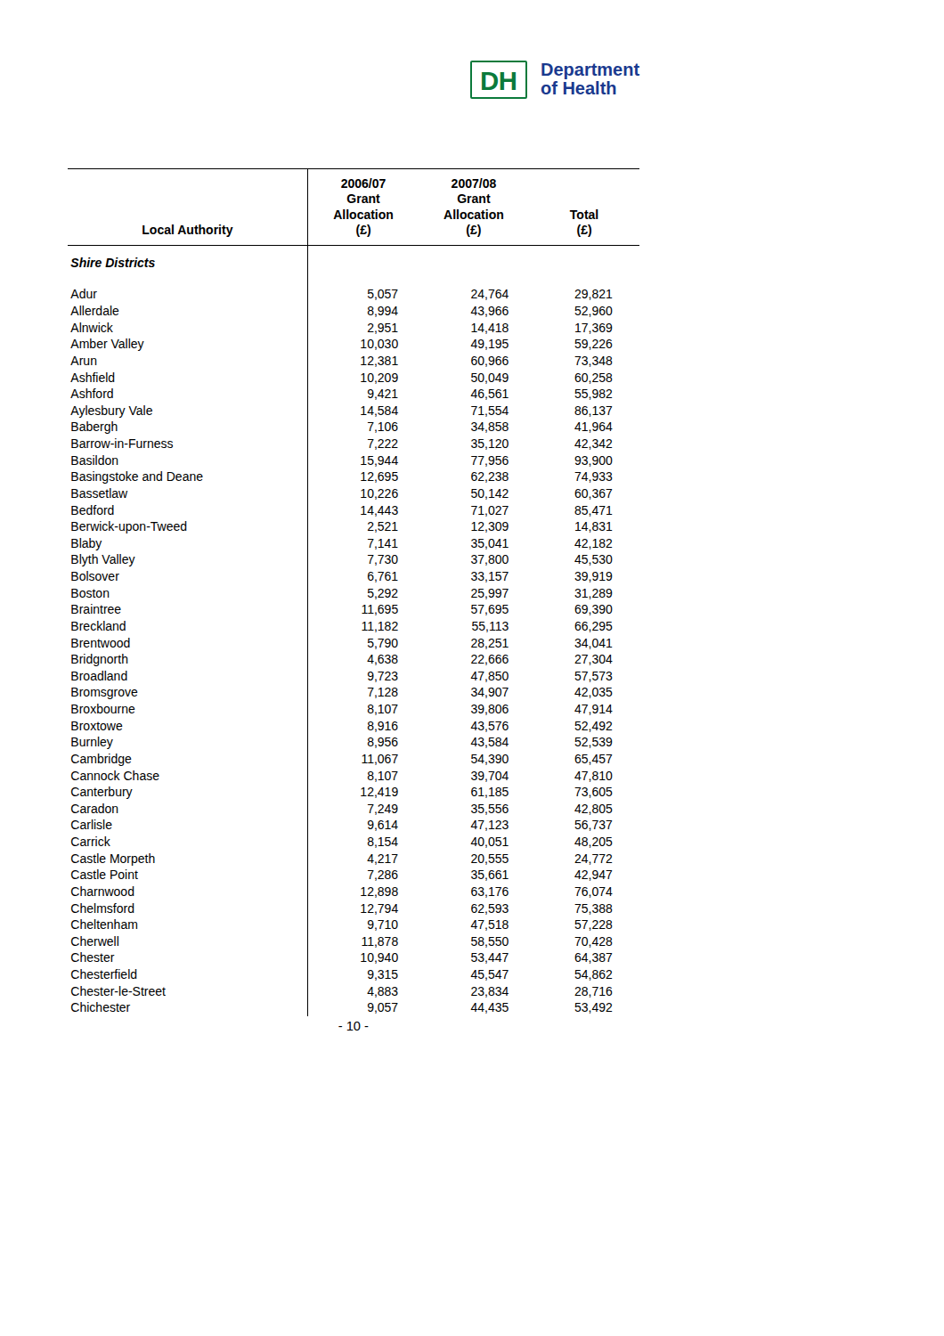DH
Department of Health
| Local Authority | 2006/07 Grant Allocation (£) | 2007/08 Grant Allocation (£) | Total (£) |
| --- | --- | --- | --- |
| Shire Districts | | | |
| Adur | 5,057 | 24,764 | 29,821 |
| Allerdale | 8,994 | 43,966 | 52,960 |
| Alnwick | 2,951 | 14,418 | 17,369 |
| Amber Valley | 10,030 | 49,195 | 59,226 |
| Arun | 12,381 | 60,966 | 73,348 |
| Ashfield | 10,209 | 50,049 | 60,258 |
| Ashford | 9,421 | 46,561 | 55,982 |
| Aylesbury Vale | 14,584 | 71,554 | 86,137 |
| Babergh | 7,106 | 34,858 | 41,964 |
| Barrow-in-Furness | 7,222 | 35,120 | 42,342 |
| Basildon | 15,944 | 77,956 | 93,900 |
| Basingstoke and Deane | 12,695 | 62,238 | 74,933 |
| Bassetlaw | 10,226 | 50,142 | 60,367 |
| Bedford | 14,443 | 71,027 | 85,471 |
| Berwick-upon-Tweed | 2,521 | 12,309 | 14,831 |
| Blaby | 7,141 | 35,041 | 42,182 |
| Blyth Valley | 7,730 | 37,800 | 45,530 |
| Bolsover | 6,761 | 33,157 | 39,919 |
| Boston | 5,292 | 25,997 | 31,289 |
| Braintree | 11,695 | 57,695 | 69,390 |
| Breckland | 11,182 | 55,113 | 66,295 |
| Brentwood | 5,790 | 28,251 | 34,041 |
| Bridgnorth | 4,638 | 22,666 | 27,304 |
| Broadland | 9,723 | 47,850 | 57,573 |
| Bromsgrove | 7,128 | 34,907 | 42,035 |
| Broxbourne | 8,107 | 39,806 | 47,914 |
| Broxtowe | 8,916 | 43,576 | 52,492 |
| Burnley | 8,956 | 43,584 | 52,539 |
| Cambridge | 11,067 | 54,390 | 65,457 |
| Cannock Chase | 8,107 | 39,704 | 47,810 |
| Canterbury | 12,419 | 61,185 | 73,605 |
| Caradon | 7,249 | 35,556 | 42,805 |
| Carlisle | 9,614 | 47,123 | 56,737 |
| Carrick | 8,154 | 40,051 | 48,205 |
| Castle Morpeth | 4,217 | 20,555 | 24,772 |
| Castle Point | 7,286 | 35,661 | 42,947 |
| Charnwood | 12,898 | 63,176 | 76,074 |
| Chelmsford | 12,794 | 62,593 | 75,388 |
| Cheltenham | 9,710 | 47,518 | 57,228 |
| Cherwell | 11,878 | 58,550 | 70,428 |
| Chester | 10,940 | 53,447 | 64,387 |
| Chesterfield | 9,315 | 45,547 | 54,862 |
| Chester-le-Street | 4,883 | 23,834 | 28,716 |
| Chichester | 9,057 | 44,435 | 53,492 |
- 10 -